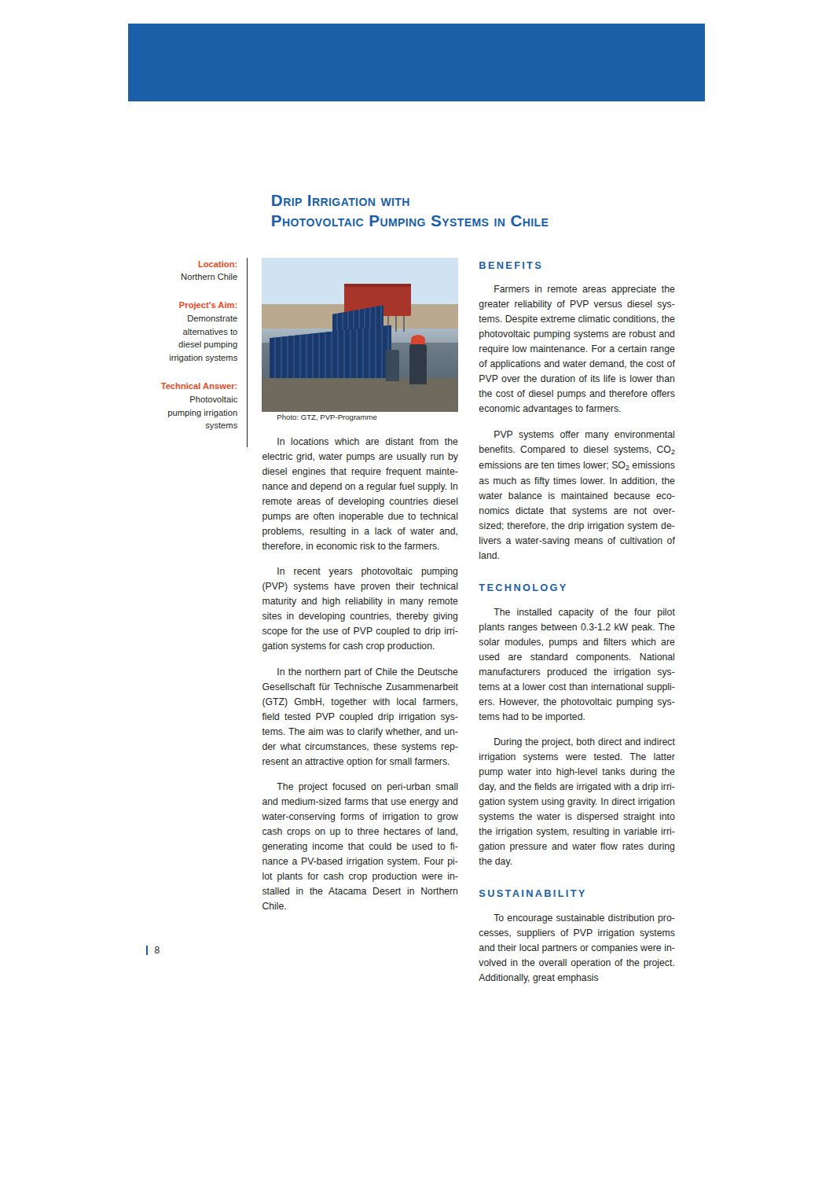Drip Irrigation with
Photovoltaic Pumping Systems in Chile
Location: Northern Chile
Project's Aim: Demonstrate alternatives to diesel pumping irrigation systems
Technical Answer: Photovoltaic pumping irrigation systems
Photo: GTZ, PVP-Programme
In locations which are distant from the electric grid, water pumps are usually run by diesel engines that require frequent maintenance and depend on a regular fuel supply. In remote areas of developing countries diesel pumps are often inoperable due to technical problems, resulting in a lack of water and, therefore, in economic risk to the farmers.
In recent years photovoltaic pumping (PVP) systems have proven their technical maturity and high reliability in many remote sites in developing countries, thereby giving scope for the use of PVP coupled to drip irrigation systems for cash crop production.
In the northern part of Chile the Deutsche Gesellschaft für Technische Zusammenarbeit (GTZ) GmbH, together with local farmers, field tested PVP coupled drip irrigation systems. The aim was to clarify whether, and under what circumstances, these systems represent an attractive option for small farmers.
The project focused on peri-urban small and medium-sized farms that use energy and water-conserving forms of irrigation to grow cash crops on up to three hectares of land, generating income that could be used to finance a PV-based irrigation system. Four pilot plants for cash crop production were installed in the Atacama Desert in Northern Chile.
Benefits
Farmers in remote areas appreciate the greater reliability of PVP versus diesel systems. Despite extreme climatic conditions, the photovoltaic pumping systems are robust and require low maintenance. For a certain range of applications and water demand, the cost of PVP over the duration of its life is lower than the cost of diesel pumps and therefore offers economic advantages to farmers.
PVP systems offer many environmental benefits. Compared to diesel systems, CO2 emissions are ten times lower; SO2 emissions as much as fifty times lower. In addition, the water balance is maintained because economics dictate that systems are not over-sized; therefore, the drip irrigation system delivers a water-saving means of cultivation of land.
Technology
The installed capacity of the four pilot plants ranges between 0.3-1.2 kW peak. The solar modules, pumps and filters which are used are standard components. National manufacturers produced the irrigation systems at a lower cost than international suppliers. However, the photovoltaic pumping systems had to be imported.
During the project, both direct and indirect irrigation systems were tested. The latter pump water into high-level tanks during the day, and the fields are irrigated with a drip irrigation system using gravity. In direct irrigation systems the water is dispersed straight into the irrigation system, resulting in variable irrigation pressure and water flow rates during the day.
Sustainability
To encourage sustainable distribution processes, suppliers of PVP irrigation systems and their local partners or companies were involved in the overall operation of the project. Additionally, great emphasis
8